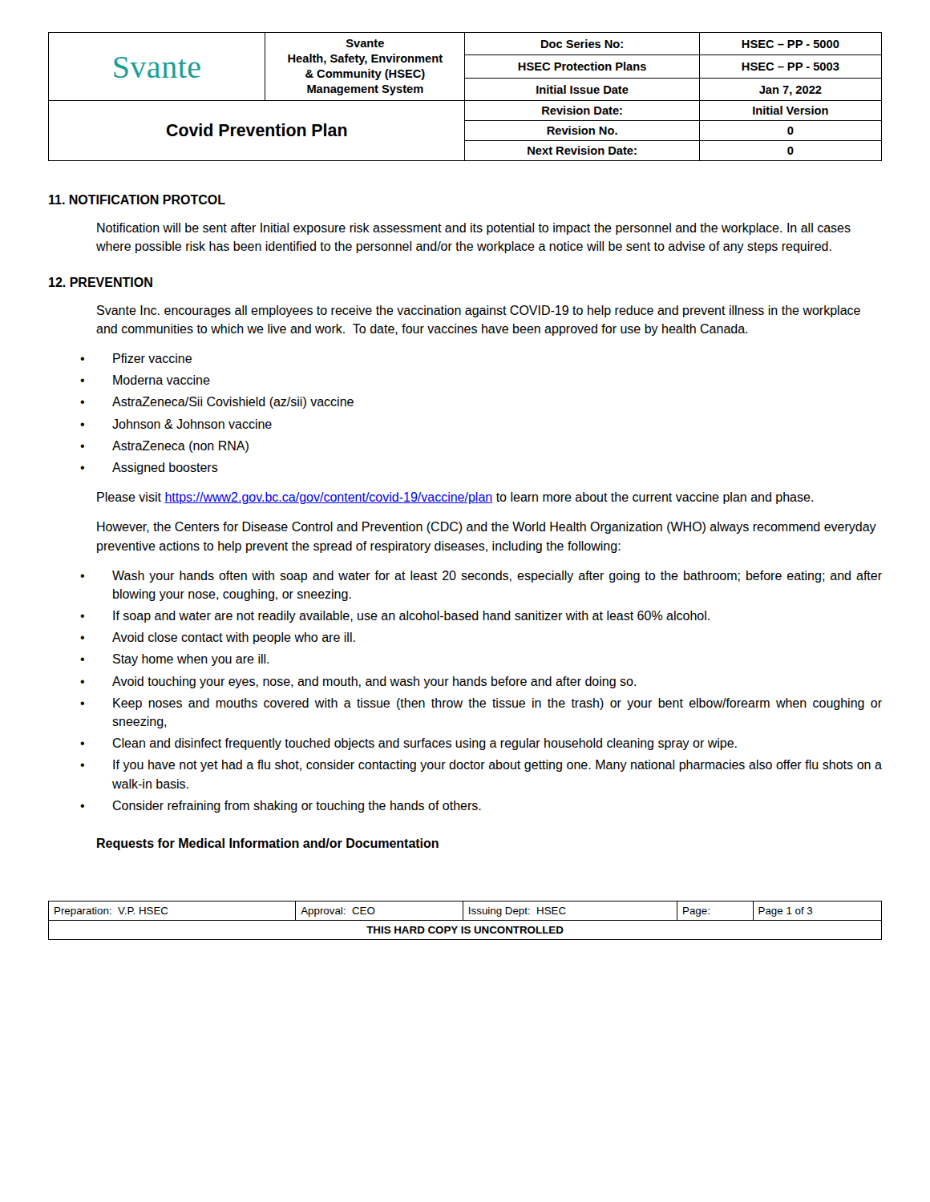| Svante | Svante Health, Safety, Environment & Community (HSEC) Management System | Doc Series No: | HSEC – PP - 5000 |
| HSEC Protection Plans | HSEC – PP - 5003 |
| Initial Issue Date | Jan 7, 2022 |
| Covid Prevention Plan | Revision Date: | Initial Version |
| Revision No. | 0 |
| Next Revision Date: | 0 |
11. NOTIFICATION PROTCOL
Notification will be sent after Initial exposure risk assessment and its potential to impact the personnel and the workplace. In all cases where possible risk has been identified to the personnel and/or the workplace a notice will be sent to advise of any steps required.
12. PREVENTION
Svante Inc. encourages all employees to receive the vaccination against COVID-19 to help reduce and prevent illness in the workplace and communities to which we live and work. To date, four vaccines have been approved for use by health Canada.
Pfizer vaccine
Moderna vaccine
AstraZeneca/Sii Covishield (az/sii) vaccine
Johnson & Johnson vaccine
AstraZeneca (non RNA)
Assigned boosters
Please visit https://www2.gov.bc.ca/gov/content/covid-19/vaccine/plan to learn more about the current vaccine plan and phase.
However, the Centers for Disease Control and Prevention (CDC) and the World Health Organization (WHO) always recommend everyday preventive actions to help prevent the spread of respiratory diseases, including the following:
Wash your hands often with soap and water for at least 20 seconds, especially after going to the bathroom; before eating; and after blowing your nose, coughing, or sneezing.
If soap and water are not readily available, use an alcohol-based hand sanitizer with at least 60% alcohol.
Avoid close contact with people who are ill.
Stay home when you are ill.
Avoid touching your eyes, nose, and mouth, and wash your hands before and after doing so.
Keep noses and mouths covered with a tissue (then throw the tissue in the trash) or your bent elbow/forearm when coughing or sneezing,
Clean and disinfect frequently touched objects and surfaces using a regular household cleaning spray or wipe.
If you have not yet had a flu shot, consider contacting your doctor about getting one. Many national pharmacies also offer flu shots on a walk-in basis.
Consider refraining from shaking or touching the hands of others.
Requests for Medical Information and/or Documentation
| Preparation: V.P. HSEC | Approval: CEO | Issuing Dept: HSEC | Page: | Page 1 of 3 |
| THIS HARD COPY IS UNCONTROLLED |